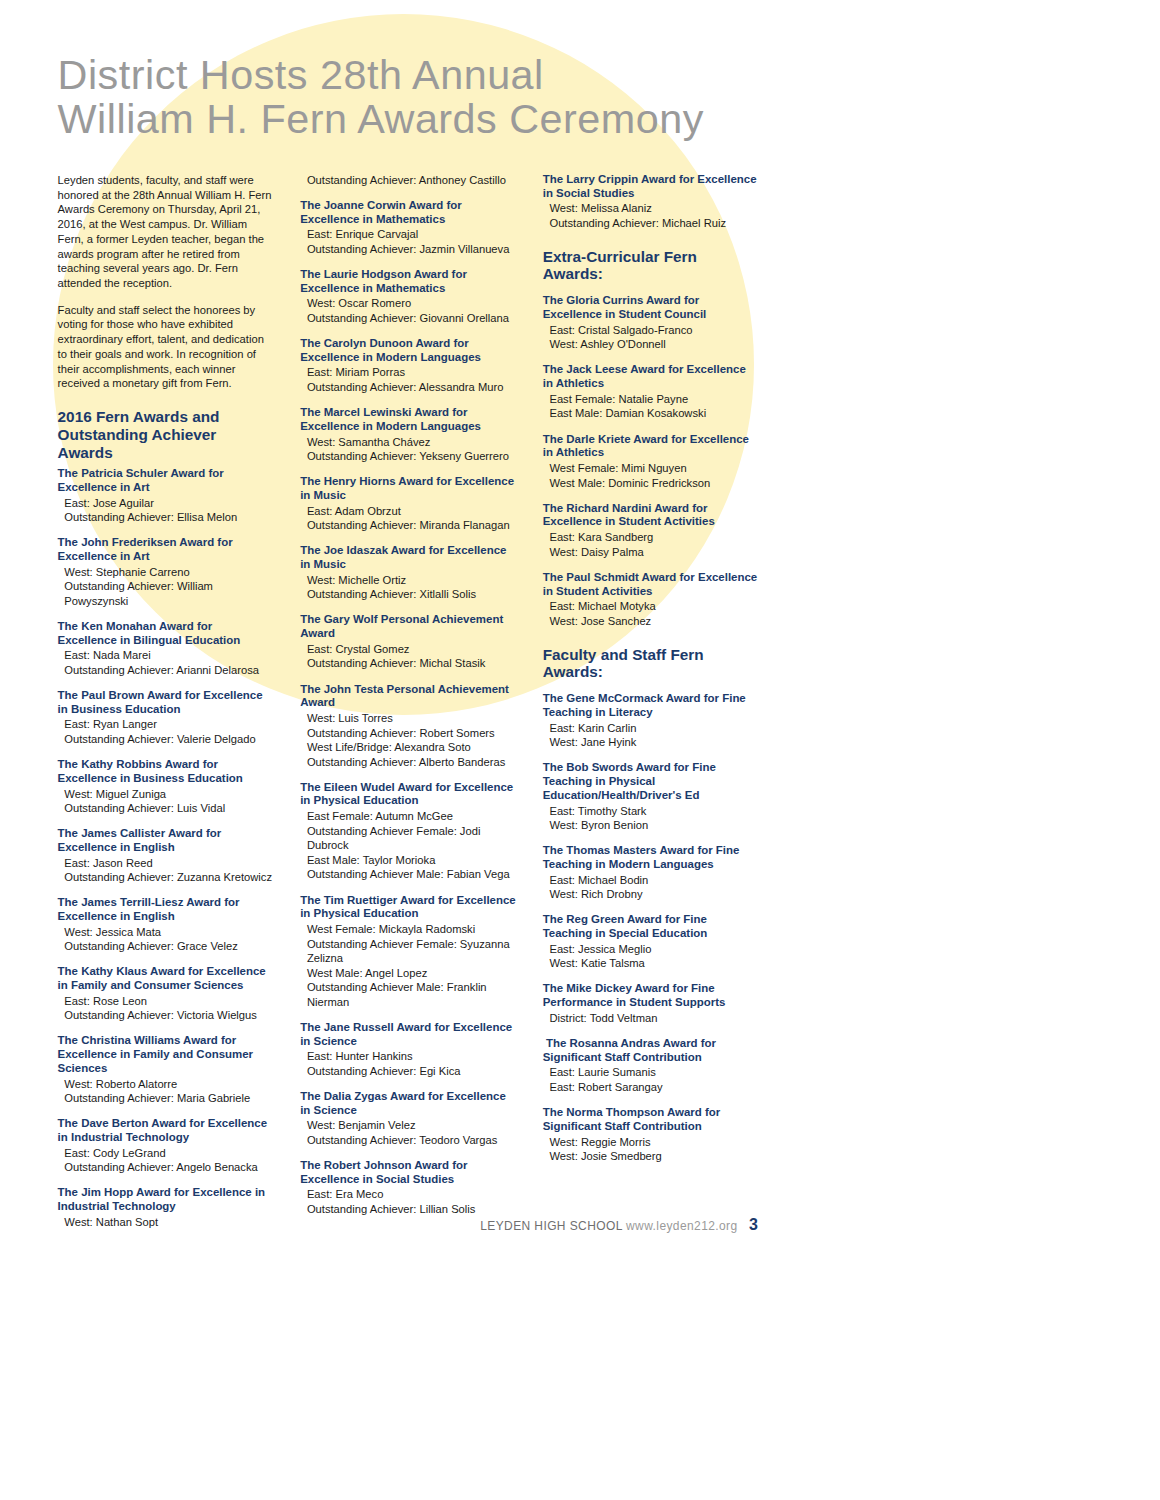District Hosts 28th Annual
William H. Fern Awards Ceremony
Leyden students, faculty, and staff were honored at the 28th Annual William H. Fern Awards Ceremony on Thursday, April 21, 2016, at the West campus. Dr. William Fern, a former Leyden teacher, began the awards program after he retired from teaching several years ago. Dr. Fern attended the reception.
Faculty and staff select the honorees by voting for those who have exhibited extraordinary effort, talent, and dedication to their goals and work. In recognition of their accomplishments, each winner received a monetary gift from Fern.
2016 Fern Awards and Outstanding Achiever Awards
The Patricia Schuler Award for Excellence in Art
East: Jose Aguilar Outstanding Achiever: Ellisa Melon
The John Frederiksen Award for Excellence in Art
West: Stephanie Carreno Outstanding Achiever: William Powyszynski
The Ken Monahan Award for Excellence in Bilingual Education
East: Nada Marei Outstanding Achiever: Arianni Delarosa
The Paul Brown Award for Excellence in Business Education
East: Ryan Langer Outstanding Achiever: Valerie Delgado
The Kathy Robbins Award for Excellence in Business Education
West: Miguel Zuniga Outstanding Achiever: Luis Vidal
The James Callister Award for Excellence in English
East: Jason Reed Outstanding Achiever: Zuzanna Kretowicz
The James Terrill-Liesz Award for Excellence in English
West: Jessica Mata Outstanding Achiever: Grace Velez
The Kathy Klaus Award for Excellence in Family and Consumer Sciences
East: Rose Leon Outstanding Achiever: Victoria Wielgus
The Christina Williams Award for Excellence in Family and Consumer Sciences
West: Roberto Alatorre Outstanding Achiever: Maria Gabriele
The Dave Berton Award for Excellence in Industrial Technology
East: Cody LeGrand Outstanding Achiever: Angelo Benacka
The Jim Hopp Award for Excellence in Industrial Technology
West: Nathan Sopt Outstanding Achiever: Anthoney Castillo
The Joanne Corwin Award for Excellence in Mathematics
East: Enrique Carvajal Outstanding Achiever: Jazmin Villanueva
The Laurie Hodgson Award for Excellence in Mathematics
West: Oscar Romero Outstanding Achiever: Giovanni Orellana
The Carolyn Dunoon Award for Excellence in Modern Languages
East: Miriam Porras Outstanding Achiever: Alessandra Muro
The Marcel Lewinski Award for Excellence in Modern Languages
West: Samantha Chávez Outstanding Achiever: Yekseny Guerrero
The Henry Hiorns Award for Excellence in Music
East: Adam Obrzut Outstanding Achiever: Miranda Flanagan
The Joe Idaszak Award for Excellence in Music
West: Michelle Ortiz Outstanding Achiever: Xitlalli Solis
The Gary Wolf Personal Achievement Award
East: Crystal Gomez Outstanding Achiever: Michal Stasik
The John Testa Personal Achievement Award
West: Luis Torres Outstanding Achiever: Robert Somers West Life/Bridge: Alexandra Soto Outstanding Achiever: Alberto Banderas
The Eileen Wudel Award for Excellence in Physical Education
East Female: Autumn McGee Outstanding Achiever Female: Jodi Dubrock East Male: Taylor Morioka Outstanding Achiever Male: Fabian Vega
The Tim Ruettiger Award for Excellence in Physical Education
West Female: Mickayla Radomski Outstanding Achiever Female: Syuzanna Zelizna West Male: Angel Lopez Outstanding Achiever Male: Franklin Nierman
The Jane Russell Award for Excellence in Science
East: Hunter Hankins Outstanding Achiever: Egi Kica
The Dalia Zygas Award for Excellence in Science
West: Benjamin Velez Outstanding Achiever: Teodoro Vargas
The Robert Johnson Award for Excellence in Social Studies
East: Era Meco Outstanding Achiever: Lillian Solis
The Larry Crippin Award for Excellence in Social Studies
West: Melissa Alaniz Outstanding Achiever: Michael Ruiz
Extra-Curricular Fern Awards:
The Gloria Currins Award for Excellence in Student Council
East: Cristal Salgado-Franco West: Ashley O'Donnell
The Jack Leese Award for Excellence in Athletics
East Female: Natalie Payne East Male: Damian Kosakowski
The Darle Kriete Award for Excellence in Athletics
West Female: Mimi Nguyen West Male: Dominic Fredrickson
The Richard Nardini Award for Excellence in Student Activities
East: Kara Sandberg West: Daisy Palma
The Paul Schmidt Award for Excellence in Student Activities
East: Michael Motyka West: Jose Sanchez
Faculty and Staff Fern Awards:
The Gene McCormack Award for Fine Teaching in Literacy
East: Karin Carlin West: Jane Hyink
The Bob Swords Award for Fine Teaching in Physical Education/Health/Driver's Ed
East: Timothy Stark West: Byron Benion
The Thomas Masters Award for Fine Teaching in Modern Languages
East: Michael Bodin West: Rich Drobny
The Reg Green Award for Fine Teaching in Special Education
East: Jessica Meglio West: Katie Talsma
The Mike Dickey Award for Fine Performance in Student Supports
District: Todd Veltman
The Rosanna Andras Award for Significant Staff Contribution
East: Laurie Sumanis East: Robert Sarangay
The Norma Thompson Award for Significant Staff Contribution
West: Reggie Morris West: Josie Smedberg
LEYDEN HIGH SCHOOL www.leyden212.org 3